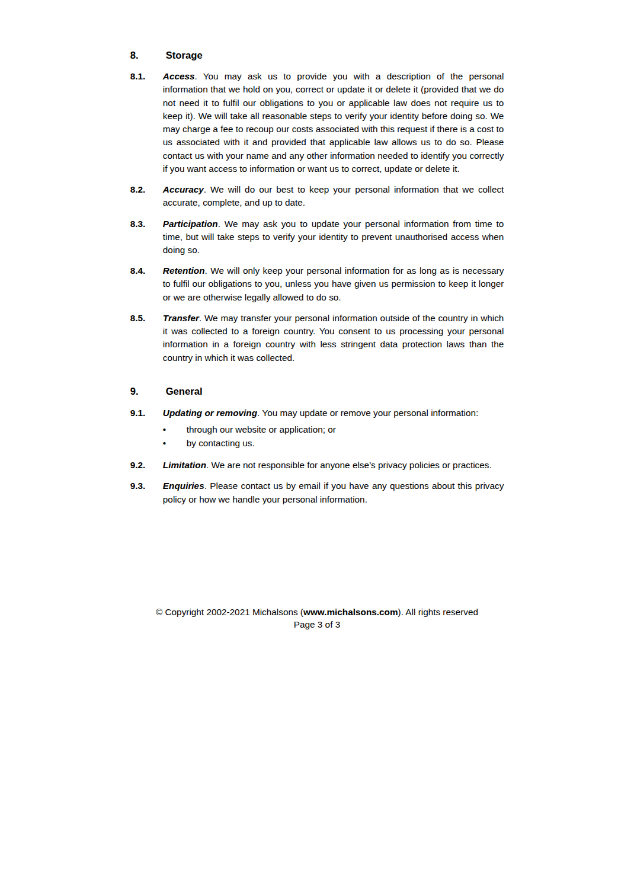8. Storage
8.1.
Access. You may ask us to provide you with a description of the personal information that we hold on you, correct or update it or delete it (provided that we do not need it to fulfil our obligations to you or applicable law does not require us to keep it). We will take all reasonable steps to verify your identity before doing so. We may charge a fee to recoup our costs associated with this request if there is a cost to us associated with it and provided that applicable law allows us to do so. Please contact us with your name and any other information needed to identify you correctly if you want access to information or want us to correct, update or delete it.
8.2.
Accuracy. We will do our best to keep your personal information that we collect accurate, complete, and up to date.
8.3.
Participation. We may ask you to update your personal information from time to time, but will take steps to verify your identity to prevent unauthorised access when doing so.
8.4.
Retention. We will only keep your personal information for as long as is necessary to fulfil our obligations to you, unless you have given us permission to keep it longer or we are otherwise legally allowed to do so.
8.5.
Transfer. We may transfer your personal information outside of the country in which it was collected to a foreign country. You consent to us processing your personal information in a foreign country with less stringent data protection laws than the country in which it was collected.
9. General
9.1.
Updating or removing. You may update or remove your personal information:
•through our website or application; or
•by contacting us.
9.2.
Limitation. We are not responsible for anyone else’s privacy policies or practices.
9.3.
Enquiries. Please contact us by email if you have any questions about this privacy policy or how we handle your personal information.
© Copyright 2002-2021 Michalsons (www.michalsons.com). All rights reserved
Page 3 of 3